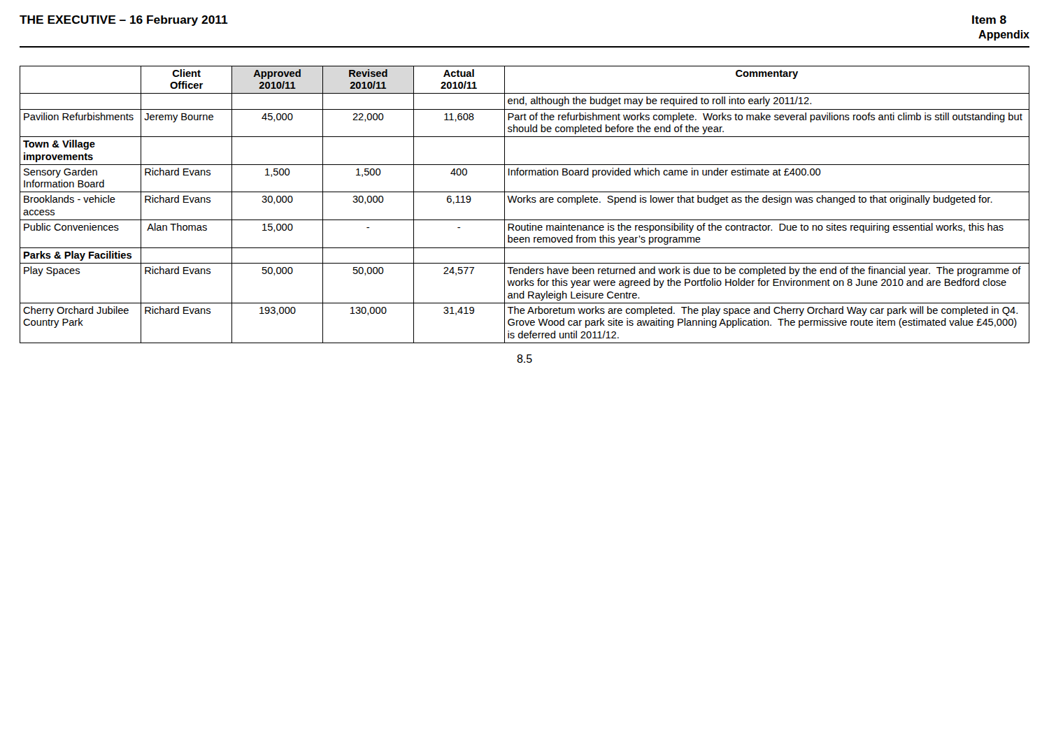THE EXECUTIVE – 16 February 2011
Item 8 Appendix
| | Client Officer | Approved 2010/11 | Revised 2010/11 | Actual 2010/11 | Commentary |
| --- | --- | --- | --- | --- | --- |
| | | | | | end, although the budget may be required to roll into early 2011/12. |
| Pavilion Refurbishments | Jeremy Bourne | 45,000 | 22,000 | 11,608 | Part of the refurbishment works complete. Works to make several pavilions roofs anti climb is still outstanding but should be completed before the end of the year. |
| Town & Village improvements | | | | | |
| Sensory Garden Information Board | Richard Evans | 1,500 | 1,500 | 400 | Information Board provided which came in under estimate at £400.00 |
| Brooklands - vehicle access | Richard Evans | 30,000 | 30,000 | 6,119 | Works are complete. Spend is lower that budget as the design was changed to that originally budgeted for. |
| Public Conveniences | Alan Thomas | 15,000 | - | - | Routine maintenance is the responsibility of the contractor. Due to no sites requiring essential works, this has been removed from this year’s programme |
| Parks & Play Facilities | | | | | |
| Play Spaces | Richard Evans | 50,000 | 50,000 | 24,577 | Tenders have been returned and work is due to be completed by the end of the financial year. The programme of works for this year were agreed by the Portfolio Holder for Environment on 8 June 2010 and are Bedford close and Rayleigh Leisure Centre. |
| Cherry Orchard Jubilee Country Park | Richard Evans | 193,000 | 130,000 | 31,419 | The Arboretum works are completed. The play space and Cherry Orchard Way car park will be completed in Q4. Grove Wood car park site is awaiting Planning Application. The permissive route item (estimated value £45,000) is deferred until 2011/12. |
8.5